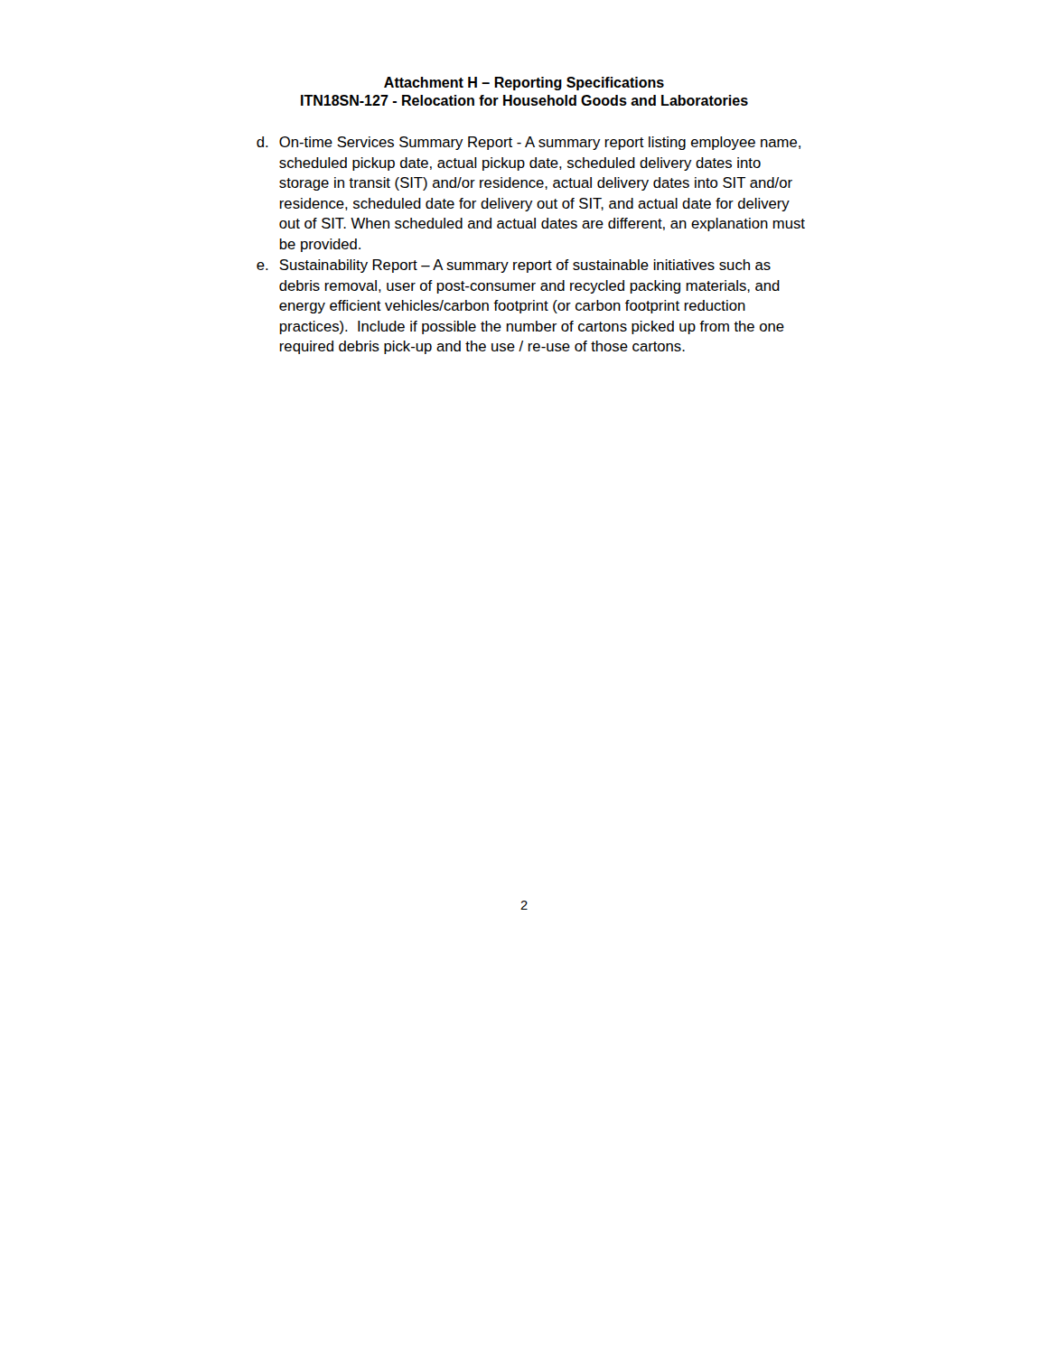Attachment H – Reporting Specifications ITN18SN-127 - Relocation for Household Goods and Laboratories
d.
On-time Services Summary Report - A summary report listing employee name, scheduled pickup date, actual pickup date, scheduled delivery dates into storage in transit (SIT) and/or residence, actual delivery dates into SIT and/or residence, scheduled date for delivery out of SIT, and actual date for delivery out of SIT. When scheduled and actual dates are different, an explanation must be provided.
e.
Sustainability Report – A summary report of sustainable initiatives such as debris removal, user of post-consumer and recycled packing materials, and energy efficient vehicles/carbon footprint (or carbon footprint reduction practices). Include if possible the number of cartons picked up from the one required debris pick-up and the use / re-use of those cartons.
2